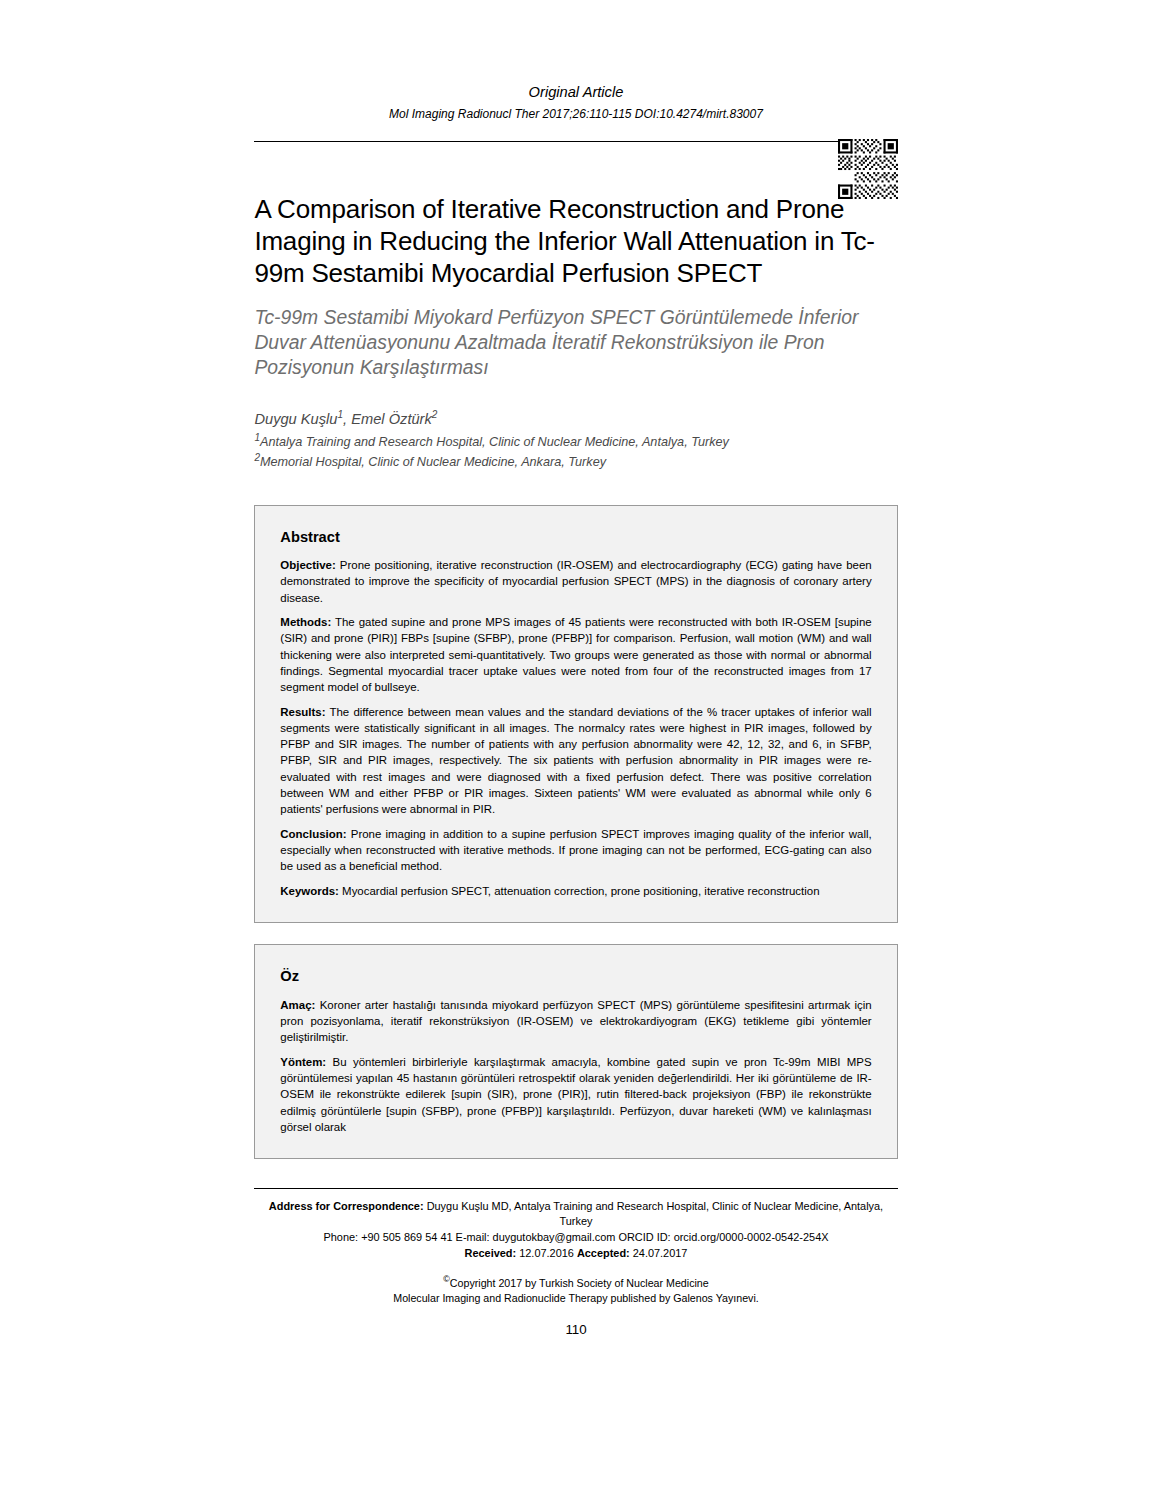Original Article Mol Imaging Radionucl Ther 2017;26:110-115 DOI:10.4274/mirt.83007
A Comparison of Iterative Reconstruction and Prone Imaging in Reducing the Inferior Wall Attenuation in Tc-99m Sestamibi Myocardial Perfusion SPECT
Tc-99m Sestamibi Miyokard Perfüzyon SPECT Görüntülemede İnferior Duvar Attenüasyonunu Azaltmada İteratif Rekonstrüksiyon ile Pron Pozisyonun Karşılaştırması
Duygu Kuşlu1, Emel Öztürk2
1Antalya Training and Research Hospital, Clinic of Nuclear Medicine, Antalya, Turkey
2Memorial Hospital, Clinic of Nuclear Medicine, Ankara, Turkey
Abstract
Objective: Prone positioning, iterative reconstruction (IR-OSEM) and electrocardiography (ECG) gating have been demonstrated to improve the specificity of myocardial perfusion SPECT (MPS) in the diagnosis of coronary artery disease.
Methods: The gated supine and prone MPS images of 45 patients were reconstructed with both IR-OSEM [supine (SIR) and prone (PIR)] FBPs [supine (SFBP), prone (PFBP)] for comparison. Perfusion, wall motion (WM) and wall thickening were also interpreted semi-quantitatively. Two groups were generated as those with normal or abnormal findings. Segmental myocardial tracer uptake values were noted from four of the reconstructed images from 17 segment model of bullseye.
Results: The difference between mean values and the standard deviations of the % tracer uptakes of inferior wall segments were statistically significant in all images. The normalcy rates were highest in PIR images, followed by PFBP and SIR images. The number of patients with any perfusion abnormality were 42, 12, 32, and 6, in SFBP, PFBP, SIR and PIR images, respectively. The six patients with perfusion abnormality in PIR images were re-evaluated with rest images and were diagnosed with a fixed perfusion defect. There was positive correlation between WM and either PFBP or PIR images. Sixteen patients' WM were evaluated as abnormal while only 6 patients' perfusions were abnormal in PIR.
Conclusion: Prone imaging in addition to a supine perfusion SPECT improves imaging quality of the inferior wall, especially when reconstructed with iterative methods. If prone imaging can not be performed, ECG-gating can also be used as a beneficial method.
Keywords: Myocardial perfusion SPECT, attenuation correction, prone positioning, iterative reconstruction
Öz
Amaç: Koroner arter hastalığı tanısında miyokard perfüzyon SPECT (MPS) görüntüleme spesifitesini artırmak için pron pozisyonlama, iteratif rekonstrüksiyon (IR-OSEM) ve elektrokardiyogram (EKG) tetikleme gibi yöntemler geliştirilmiştir.
Yöntem: Bu yöntemleri birbirleriyle karşılaştırmak amacıyla, kombine gated supin ve pron Tc-99m MIBI MPS görüntülemesi yapılan 45 hastanın görüntüleri retrospektif olarak yeniden değerlendirildi. Her iki görüntüleme de IR-OSEM ile rekonstrükte edilerek [supin (SIR), prone (PIR)], rutin filtered-back projeksiyon (FBP) ile rekonstrükte edilmiş görüntülerle [supin (SFBP), prone (PFBP)] karşılaştırıldı. Perfüzyon, duvar hareketi (WM) ve kalınlaşması görsel olarak
Address for Correspondence: Duygu Kuşlu MD, Antalya Training and Research Hospital, Clinic of Nuclear Medicine, Antalya, Turkey
Phone: +90 505 869 54 41 E-mail: duygutokbay@gmail.com ORCID ID: orcid.org/0000-0002-0542-254X
Received: 12.07.2016 Accepted: 24.07.2017
©Copyright 2017 by Turkish Society of Nuclear Medicine
Molecular Imaging and Radionuclide Therapy published by Galenos Yayınevi.
110